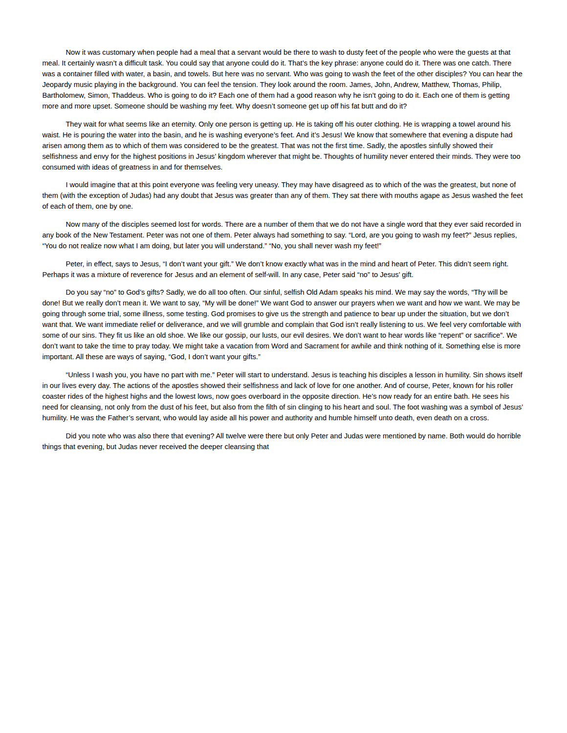Now it was customary when people had a meal that a servant would be there to wash to dusty feet of the people who were the guests at that meal. It certainly wasn’t a difficult task. You could say that anyone could do it. That’s the key phrase: anyone could do it. There was one catch. There was a container filled with water, a basin, and towels. But here was no servant. Who was going to wash the feet of the other disciples? You can hear the Jeopardy music playing in the background. You can feel the tension. They look around the room. James, John, Andrew, Matthew, Thomas, Philip, Bartholomew, Simon, Thaddeus. Who is going to do it? Each one of them had a good reason why he isn’t going to do it. Each one of them is getting more and more upset. Someone should be washing my feet. Why doesn’t someone get up off his fat butt and do it?
They wait for what seems like an eternity. Only one person is getting up. He is taking off his outer clothing. He is wrapping a towel around his waist. He is pouring the water into the basin, and he is washing everyone’s feet. And it’s Jesus! We know that somewhere that evening a dispute had arisen among them as to which of them was considered to be the greatest. That was not the first time. Sadly, the apostles sinfully showed their selfishness and envy for the highest positions in Jesus’ kingdom wherever that might be. Thoughts of humility never entered their minds. They were too consumed with ideas of greatness in and for themselves.
I would imagine that at this point everyone was feeling very uneasy. They may have disagreed as to which of the was the greatest, but none of them (with the exception of Judas) had any doubt that Jesus was greater than any of them. They sat there with mouths agape as Jesus washed the feet of each of them, one by one.
Now many of the disciples seemed lost for words. There are a number of them that we do not have a single word that they ever said recorded in any book of the New Testament. Peter was not one of them. Peter always had something to say. “Lord, are you going to wash my feet?” Jesus replies, “You do not realize now what I am doing, but later you will understand.” “No, you shall never wash my feet!”
Peter, in effect, says to Jesus, “I don’t want your gift.” We don’t know exactly what was in the mind and heart of Peter. This didn’t seem right. Perhaps it was a mixture of reverence for Jesus and an element of self-will. In any case, Peter said “no” to Jesus’ gift.
Do you say “no” to God’s gifts? Sadly, we do all too often. Our sinful, selfish Old Adam speaks his mind. We may say the words, “Thy will be done! But we really don’t mean it. We want to say, “My will be done!” We want God to answer our prayers when we want and how we want. We may be going through some trial, some illness, some testing. God promises to give us the strength and patience to bear up under the situation, but we don’t want that. We want immediate relief or deliverance, and we will grumble and complain that God isn’t really listening to us. We feel very comfortable with some of our sins. They fit us like an old shoe. We like our gossip, our lusts, our evil desires. We don’t want to hear words like “repent” or sacrifice”. We don’t want to take the time to pray today. We might take a vacation from Word and Sacrament for awhile and think nothing of it. Something else is more important. All these are ways of saying, “God, I don’t want your gifts.”
“Unless I wash you, you have no part with me.” Peter will start to understand. Jesus is teaching his disciples a lesson in humility. Sin shows itself in our lives every day. The actions of the apostles showed their selfishness and lack of love for one another. And of course, Peter, known for his roller coaster rides of the highest highs and the lowest lows, now goes overboard in the opposite direction. He’s now ready for an entire bath. He sees his need for cleansing, not only from the dust of his feet, but also from the filth of sin clinging to his heart and soul. The foot washing was a symbol of Jesus’ humility. He was the Father’s servant, who would lay aside all his power and authority and humble himself unto death, even death on a cross.
Did you note who was also there that evening? All twelve were there but only Peter and Judas were mentioned by name. Both would do horrible things that evening, but Judas never received the deeper cleansing that